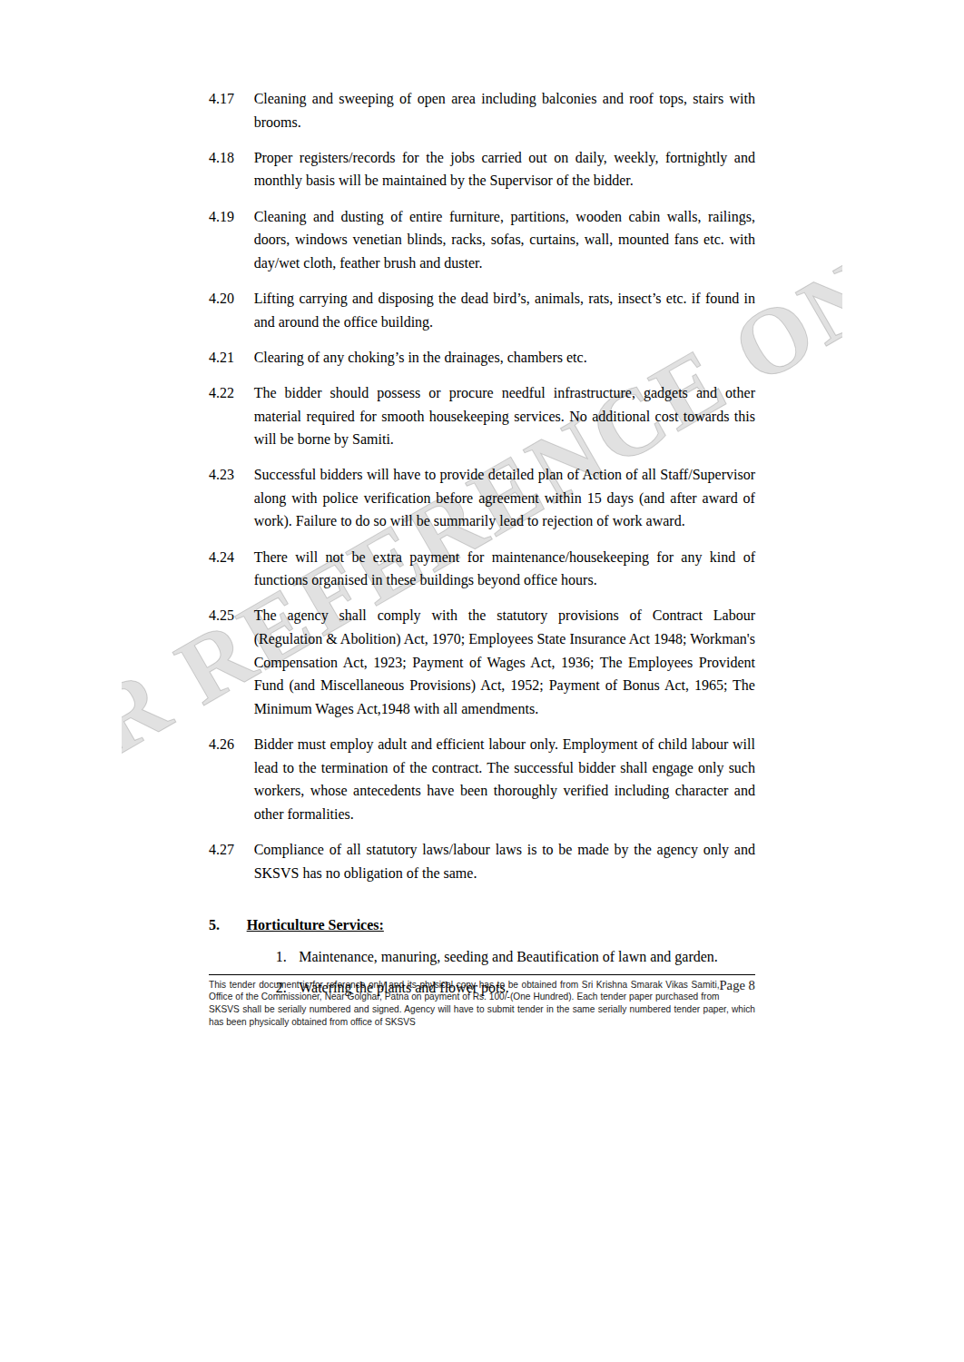FOR REFERENCE ONLY
4.17 Cleaning and sweeping of open area including balconies and roof tops, stairs with brooms.
4.18 Proper registers/records for the jobs carried out on daily, weekly, fortnightly and monthly basis will be maintained by the Supervisor of the bidder.
4.19 Cleaning and dusting of entire furniture, partitions, wooden cabin walls, railings, doors, windows venetian blinds, racks, sofas, curtains, wall, mounted fans etc. with day/wet cloth, feather brush and duster.
4.20 Lifting carrying and disposing the dead bird’s, animals, rats, insect’s etc. if found in and around the office building.
4.21 Clearing of any choking’s in the drainages, chambers etc.
4.22 The bidder should possess or procure needful infrastructure, gadgets and other material required for smooth housekeeping services. No additional cost towards this will be borne by Samiti.
4.23 Successful bidders will have to provide detailed plan of Action of all Staff/Supervisor along with police verification before agreement within 15 days (and after award of work). Failure to do so will be summarily lead to rejection of work award.
4.24 There will not be extra payment for maintenance/housekeeping for any kind of functions organised in these buildings beyond office hours.
4.25 The agency shall comply with the statutory provisions of Contract Labour (Regulation & Abolition) Act, 1970; Employees State Insurance Act 1948; Workman's Compensation Act, 1923; Payment of Wages Act, 1936; The Employees Provident Fund (and Miscellaneous Provisions) Act, 1952; Payment of Bonus Act, 1965; The Minimum Wages Act,1948 with all amendments.
4.26 Bidder must employ adult and efficient labour only. Employment of child labour will lead to the termination of the contract. The successful bidder shall engage only such workers, whose antecedents have been thoroughly verified including character and other formalities.
4.27 Compliance of all statutory laws/labour laws is to be made by the agency only and SKSVS has no obligation of the same.
5. Horticulture Services:
1. Maintenance, manuring, seeding and Beautification of lawn and garden.
2. Watering the plants and flower pots.
Page 8 This tender document is for reference only and its physical copy has to be obtained from Sri Krishna Smarak Vikas Samiti, Office of the Commissioner, Near Golghar, Patna on payment of Rs. 100/-(One Hundred). Each tender paper purchased from SKSVS shall be serially numbered and signed. Agency will have to submit tender in the same serially numbered tender paper, which has been physically obtained from office of SKSVS